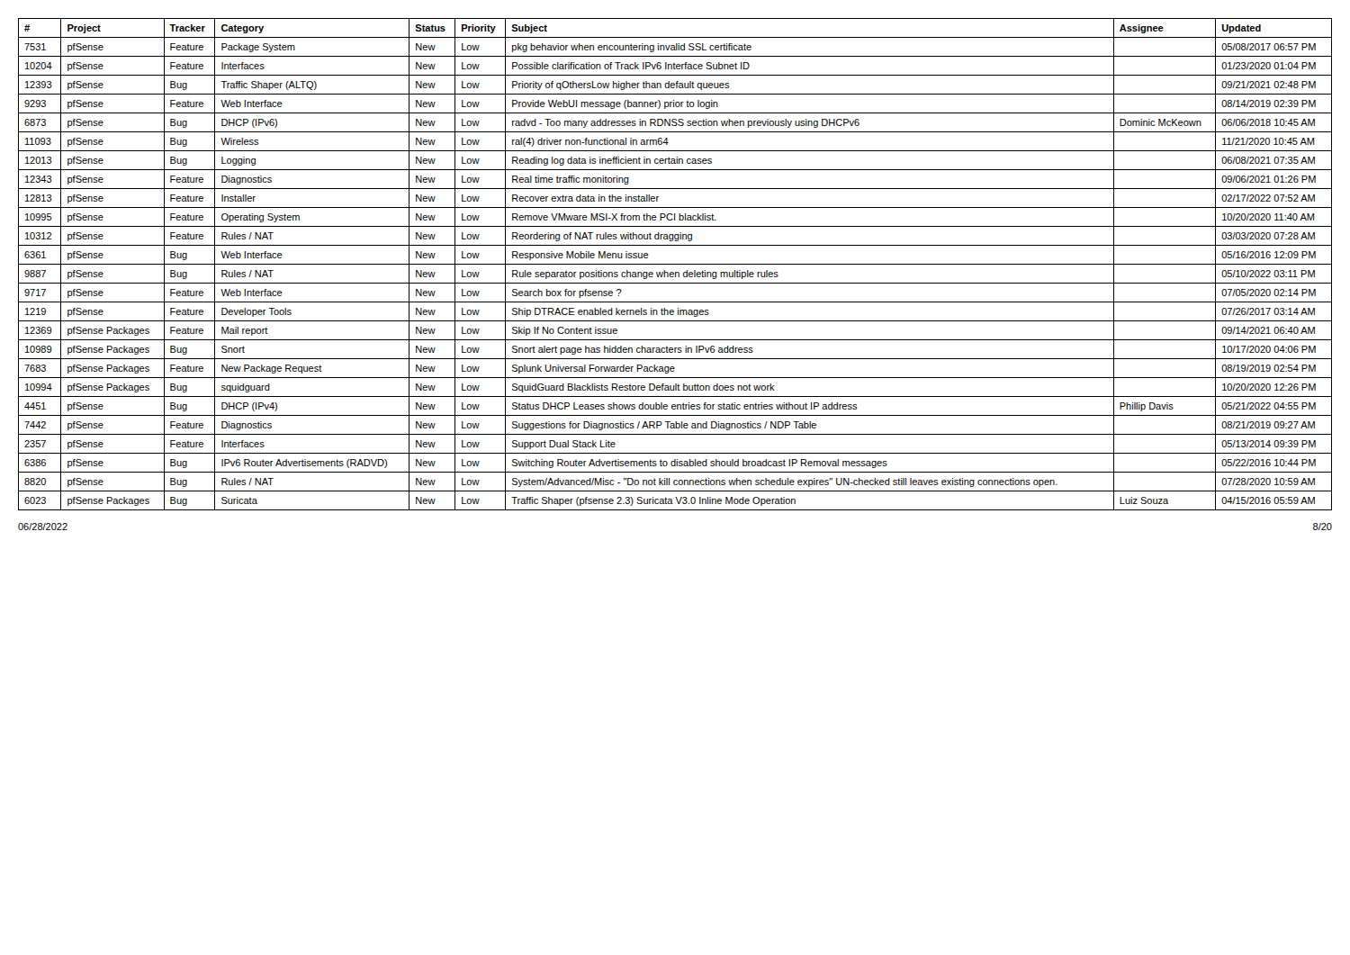| # | Project | Tracker | Category | Status | Priority | Subject | Assignee | Updated |
| --- | --- | --- | --- | --- | --- | --- | --- | --- |
| 7531 | pfSense | Feature | Package System | New | Low | pkg behavior when encountering invalid SSL certificate | | 05/08/2017 06:57 PM |
| 10204 | pfSense | Feature | Interfaces | New | Low | Possible clarification of Track IPv6 Interface Subnet ID | | 01/23/2020 01:04 PM |
| 12393 | pfSense | Bug | Traffic Shaper (ALTQ) | New | Low | Priority of qOthersLow higher than default queues | | 09/21/2021 02:48 PM |
| 9293 | pfSense | Feature | Web Interface | New | Low | Provide WebUI message (banner) prior to login | | 08/14/2019 02:39 PM |
| 6873 | pfSense | Bug | DHCP (IPv6) | New | Low | radvd - Too many addresses in RDNSS section when previously using DHCPv6 | Dominic McKeown | 06/06/2018 10:45 AM |
| 11093 | pfSense | Bug | Wireless | New | Low | ral(4) driver non-functional in arm64 | | 11/21/2020 10:45 AM |
| 12013 | pfSense | Bug | Logging | New | Low | Reading log data is inefficient in certain cases | | 06/08/2021 07:35 AM |
| 12343 | pfSense | Feature | Diagnostics | New | Low | Real time traffic monitoring | | 09/06/2021 01:26 PM |
| 12813 | pfSense | Feature | Installer | New | Low | Recover extra data in the installer | | 02/17/2022 07:52 AM |
| 10995 | pfSense | Feature | Operating System | New | Low | Remove VMware MSI-X from the PCI blacklist. | | 10/20/2020 11:40 AM |
| 10312 | pfSense | Feature | Rules / NAT | New | Low | Reordering of NAT rules without dragging | | 03/03/2020 07:28 AM |
| 6361 | pfSense | Bug | Web Interface | New | Low | Responsive Mobile Menu issue | | 05/16/2016 12:09 PM |
| 9887 | pfSense | Bug | Rules / NAT | New | Low | Rule separator positions change when deleting multiple rules | | 05/10/2022 03:11 PM |
| 9717 | pfSense | Feature | Web Interface | New | Low | Search box for pfsense ? | | 07/05/2020 02:14 PM |
| 1219 | pfSense | Feature | Developer Tools | New | Low | Ship DTRACE enabled kernels in the images | | 07/26/2017 03:14 AM |
| 12369 | pfSense Packages | Feature | Mail report | New | Low | Skip If No Content issue | | 09/14/2021 06:40 AM |
| 10989 | pfSense Packages | Bug | Snort | New | Low | Snort alert page has hidden characters in IPv6 address | | 10/17/2020 04:06 PM |
| 7683 | pfSense Packages | Feature | New Package Request | New | Low | Splunk Universal Forwarder Package | | 08/19/2019 02:54 PM |
| 10994 | pfSense Packages | Bug | squidguard | New | Low | SquidGuard Blacklists Restore Default button does not work | | 10/20/2020 12:26 PM |
| 4451 | pfSense | Bug | DHCP (IPv4) | New | Low | Status DHCP Leases shows double entries for static entries without IP address | Phillip Davis | 05/21/2022 04:55 PM |
| 7442 | pfSense | Feature | Diagnostics | New | Low | Suggestions for Diagnostics / ARP Table and Diagnostics / NDP Table | | 08/21/2019 09:27 AM |
| 2357 | pfSense | Feature | Interfaces | New | Low | Support Dual Stack Lite | | 05/13/2014 09:39 PM |
| 6386 | pfSense | Bug | IPv6 Router Advertisements (RADVD) | New | Low | Switching Router Advertisements to disabled should broadcast IP Removal messages | | 05/22/2016 10:44 PM |
| 8820 | pfSense | Bug | Rules / NAT | New | Low | System/Advanced/Misc - "Do not kill connections when schedule expires" UN-checked still leaves existing connections open. | | 07/28/2020 10:59 AM |
| 6023 | pfSense Packages | Bug | Suricata | New | Low | Traffic Shaper (pfsense 2.3) Suricata V3.0 Inline Mode Operation | Luiz Souza | 04/15/2016 05:59 AM |
06/28/2022 8/20